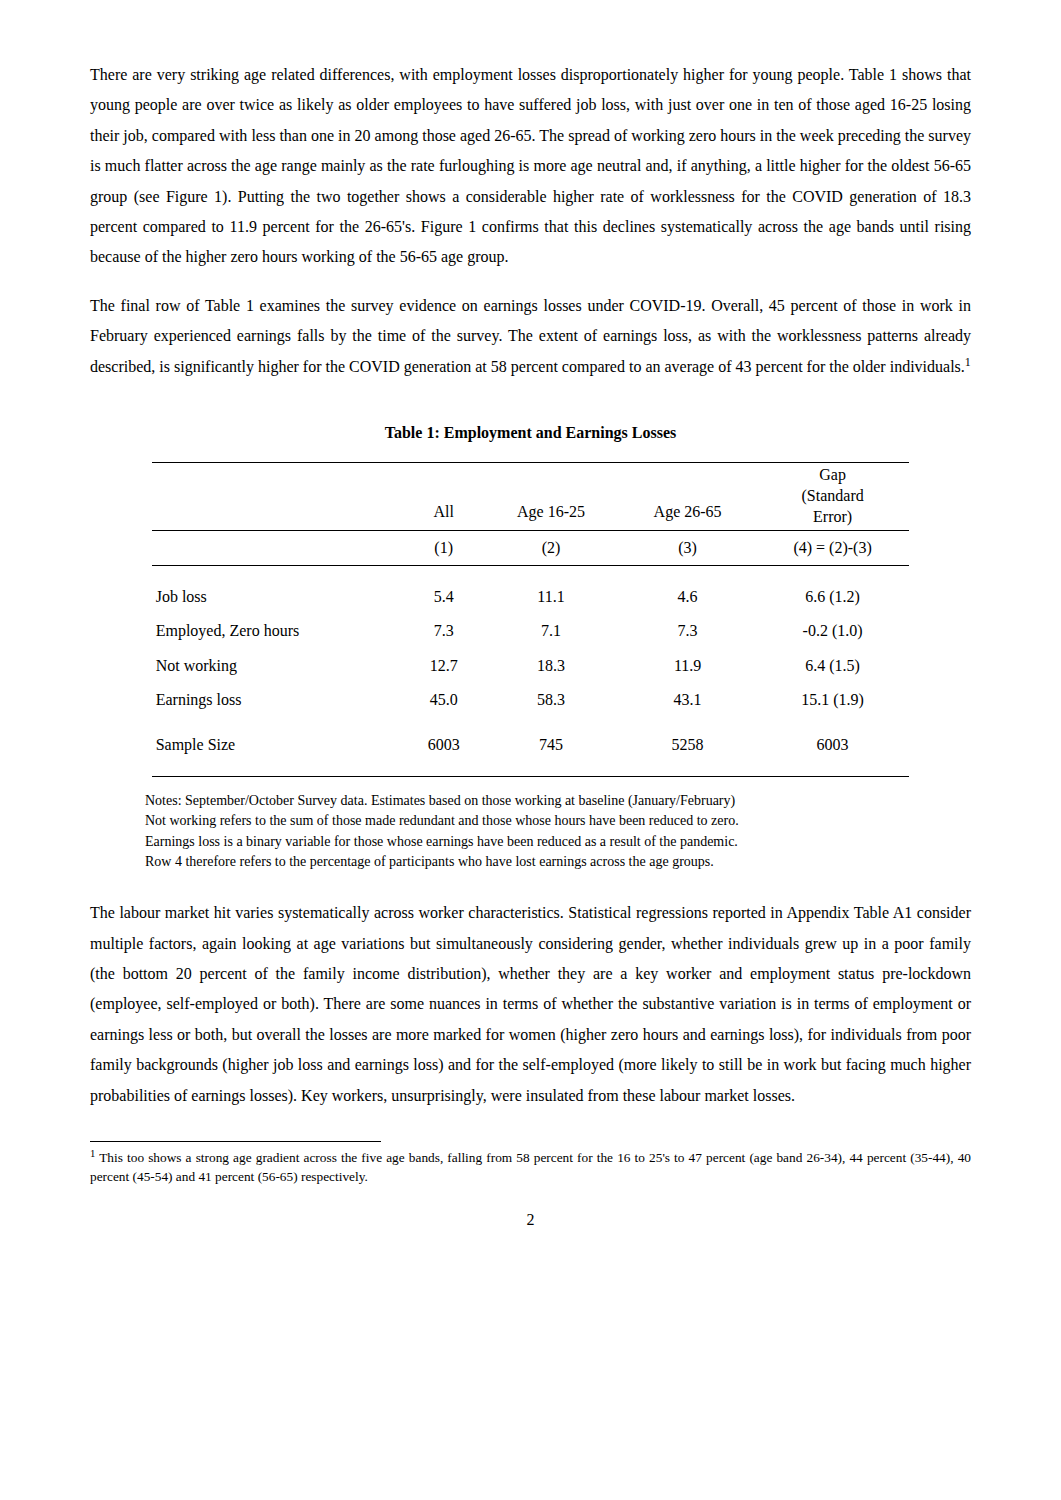There are very striking age related differences, with employment losses disproportionately higher for young people. Table 1 shows that young people are over twice as likely as older employees to have suffered job loss, with just over one in ten of those aged 16-25 losing their job, compared with less than one in 20 among those aged 26-65. The spread of working zero hours in the week preceding the survey is much flatter across the age range mainly as the rate furloughing is more age neutral and, if anything, a little higher for the oldest 56-65 group (see Figure 1). Putting the two together shows a considerable higher rate of worklessness for the COVID generation of 18.3 percent compared to 11.9 percent for the 26-65's. Figure 1 confirms that this declines systematically across the age bands until rising because of the higher zero hours working of the 56-65 age group.
The final row of Table 1 examines the survey evidence on earnings losses under COVID-19. Overall, 45 percent of those in work in February experienced earnings falls by the time of the survey. The extent of earnings loss, as with the worklessness patterns already described, is significantly higher for the COVID generation at 58 percent compared to an average of 43 percent for the older individuals.1
Table 1: Employment and Earnings Losses
| | All | Age 16-25 | Age 26-65 | Gap (Standard Error) |
| | (1) | (2) | (3) | (4) = (2)-(3) |
| Job loss | 5.4 | 11.1 | 4.6 | 6.6 (1.2) |
| Employed, Zero hours | 7.3 | 7.1 | 7.3 | -0.2 (1.0) |
| Not working | 12.7 | 18.3 | 11.9 | 6.4 (1.5) |
| Earnings loss | 45.0 | 58.3 | 43.1 | 15.1 (1.9) |
| Sample Size | 6003 | 745 | 5258 | 6003 |
Notes: September/October Survey data. Estimates based on those working at baseline (January/February)
Not working refers to the sum of those made redundant and those whose hours have been reduced to zero.
Earnings loss is a binary variable for those whose earnings have been reduced as a result of the pandemic.
Row 4 therefore refers to the percentage of participants who have lost earnings across the age groups.
The labour market hit varies systematically across worker characteristics. Statistical regressions reported in Appendix Table A1 consider multiple factors, again looking at age variations but simultaneously considering gender, whether individuals grew up in a poor family (the bottom 20 percent of the family income distribution), whether they are a key worker and employment status pre-lockdown (employee, self-employed or both). There are some nuances in terms of whether the substantive variation is in terms of employment or earnings less or both, but overall the losses are more marked for women (higher zero hours and earnings loss), for individuals from poor family backgrounds (higher job loss and earnings loss) and for the self-employed (more likely to still be in work but facing much higher probabilities of earnings losses). Key workers, unsurprisingly, were insulated from these labour market losses.
1 This too shows a strong age gradient across the five age bands, falling from 58 percent for the 16 to 25's to 47 percent (age band 26-34), 44 percent (35-44), 40 percent (45-54) and 41 percent (56-65) respectively.
2